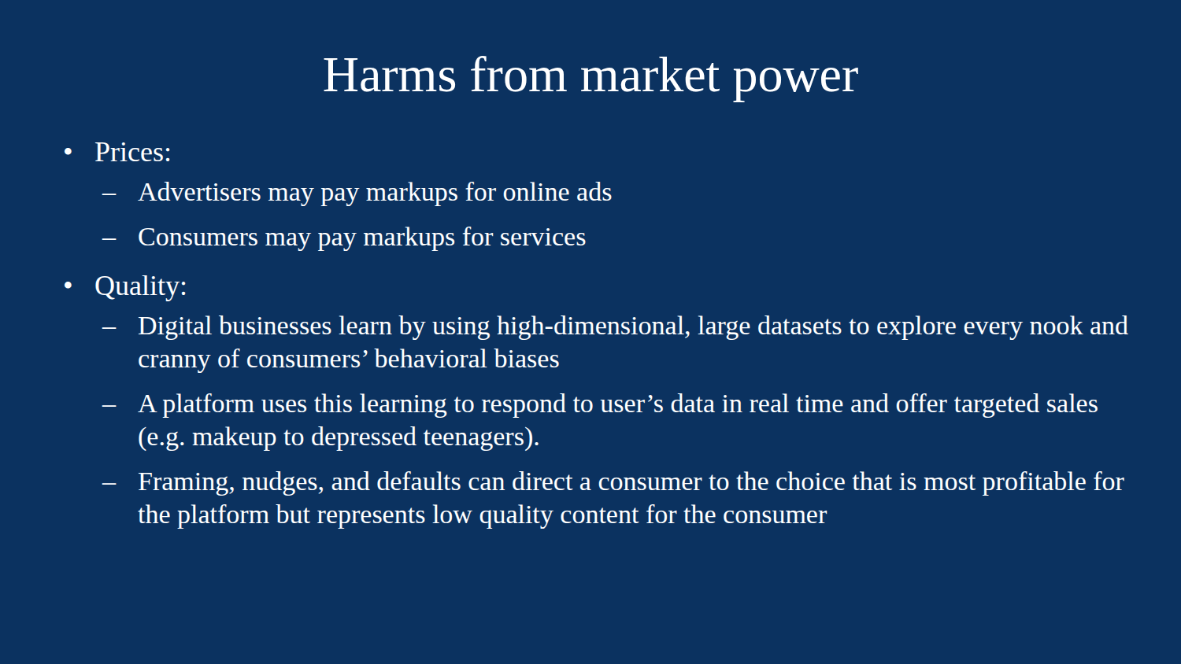Harms from market power
Prices:
Advertisers may pay markups for online ads
Consumers may pay markups for services
Quality:
Digital businesses learn by using high-dimensional, large datasets to explore every nook and cranny of consumers’ behavioral biases
A platform uses this learning to respond to user’s data in real time and offer targeted sales (e.g. makeup to depressed teenagers).
Framing, nudges, and defaults can direct a consumer to the choice that is most profitable for the platform but represents low quality content for the consumer